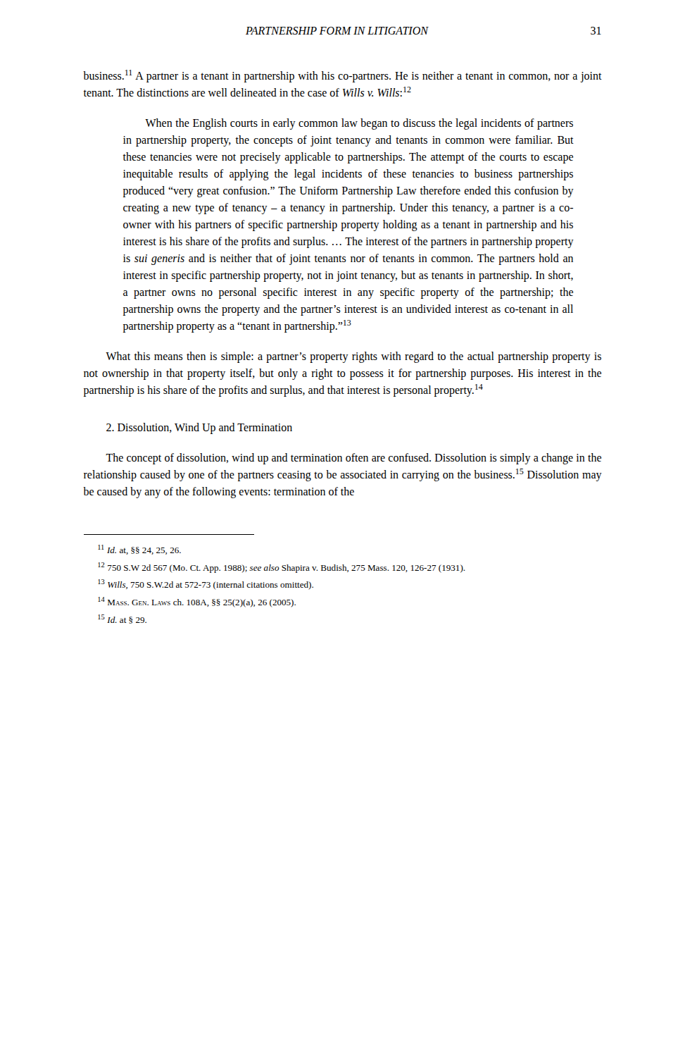Partnership Form in Litigation 31
business.11 A partner is a tenant in partnership with his co-partners. He is neither a tenant in common, nor a joint tenant. The distinctions are well delineated in the case of Wills v. Wills:12
When the English courts in early common law began to discuss the legal incidents of partners in partnership property, the concepts of joint tenancy and tenants in common were familiar. But these tenancies were not precisely applicable to partnerships. The attempt of the courts to escape inequitable results of applying the legal incidents of these tenancies to business partnerships produced “very great confusion.” The Uniform Partnership Law therefore ended this confusion by creating a new type of tenancy – a tenancy in partnership. Under this tenancy, a partner is a co-owner with his partners of specific partnership property holding as a tenant in partnership and his interest is his share of the profits and surplus. … The interest of the partners in partnership property is sui generis and is neither that of joint tenants nor of tenants in common. The partners hold an interest in specific partnership property, not in joint tenancy, but as tenants in partnership. In short, a partner owns no personal specific interest in any specific property of the partnership; the partnership owns the property and the partner’s interest is an undivided interest as co-tenant in all partnership property as a “tenant in partnership.”13
What this means then is simple: a partner’s property rights with regard to the actual partnership property is not ownership in that property itself, but only a right to possess it for partnership purposes. His interest in the partnership is his share of the profits and surplus, and that interest is personal property.14
2. Dissolution, Wind Up and Termination
The concept of dissolution, wind up and termination often are confused. Dissolution is simply a change in the relationship caused by one of the partners ceasing to be associated in carrying on the business.15 Dissolution may be caused by any of the following events: termination of the
11 Id. at, §§ 24, 25, 26.
12750 S.W 2d 567 (Mo. Ct. App. 1988); see also Shapira v. Budish, 275 Mass. 120, 126-27 (1931).
13 Wills, 750 S.W.2d at 572-73 (internal citations omitted).
14 Mass. Gen. Laws ch. 108A, §§ 25(2)(a), 26 (2005).
15 Id. at § 29.